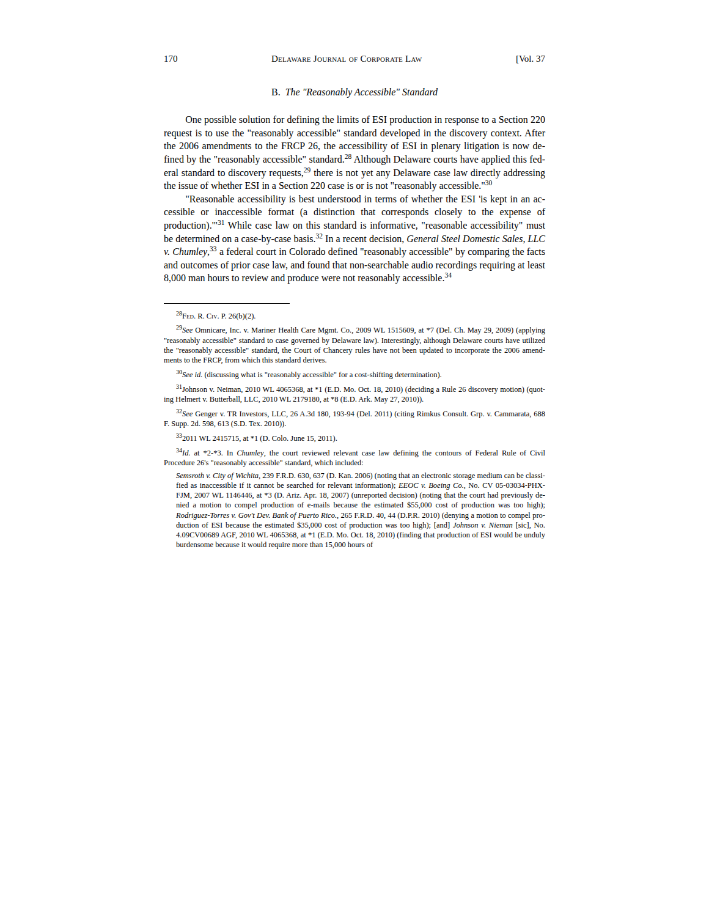170 Delaware Journal of Corporate Law [Vol. 37
B. The "Reasonably Accessible" Standard
One possible solution for defining the limits of ESI production in response to a Section 220 request is to use the "reasonably accessible" standard developed in the discovery context. After the 2006 amendments to the FRCP 26, the accessibility of ESI in plenary litigation is now defined by the "reasonably accessible" standard.28 Although Delaware courts have applied this federal standard to discovery requests,29 there is not yet any Delaware case law directly addressing the issue of whether ESI in a Section 220 case is or is not "reasonably accessible."30
"Reasonable accessibility is best understood in terms of whether the ESI 'is kept in an accessible or inaccessible format (a distinction that corresponds closely to the expense of production).'"31 While case law on this standard is informative, "reasonable accessibility" must be determined on a case-by-case basis.32 In a recent decision, General Steel Domestic Sales, LLC v. Chumley,33 a federal court in Colorado defined "reasonably accessible" by comparing the facts and outcomes of prior case law, and found that non-searchable audio recordings requiring at least 8,000 man hours to review and produce were not reasonably accessible.34
28 Fed. R. Civ. P. 26(b)(2).
29 See Omnicare, Inc. v. Mariner Health Care Mgmt. Co., 2009 WL 1515609, at *7 (Del. Ch. May 29, 2009) (applying "reasonably accessible" standard to case governed by Delaware law). Interestingly, although Delaware courts have utilized the "reasonably accessible" standard, the Court of Chancery rules have not been updated to incorporate the 2006 amendments to the FRCP, from which this standard derives.
30 See id. (discussing what is "reasonably accessible" for a cost-shifting determination).
31 Johnson v. Neiman, 2010 WL 4065368, at *1 (E.D. Mo. Oct. 18, 2010) (deciding a Rule 26 discovery motion) (quoting Helmert v. Butterball, LLC, 2010 WL 2179180, at *8 (E.D. Ark. May 27, 2010)).
32 See Genger v. TR Investors, LLC, 26 A.3d 180, 193-94 (Del. 2011) (citing Rimkus Consult. Grp. v. Cammarata, 688 F. Supp. 2d. 598, 613 (S.D. Tex. 2010)).
332011 WL 2415715, at *1 (D. Colo. June 15, 2011).
34 Id. at *2-*3. In Chumley, the court reviewed relevant case law defining the contours of Federal Rule of Civil Procedure 26's "reasonably accessible" standard, which included:
Semsroth v. City of Wichita, 239 F.R.D. 630, 637 (D. Kan. 2006) (noting that an electronic storage medium can be classified as inaccessible if it cannot be searched for relevant information); EEOC v. Boeing Co., No. CV 05-03034-PHX-FJM, 2007 WL 1146446, at *3 (D. Ariz. Apr. 18, 2007) (unreported decision) (noting that the court had previously denied a motion to compel production of e-mails because the estimated $55,000 cost of production was too high); Rodriguez-Torres v. Gov't Dev. Bank of Puerto Rico., 265 F.R.D. 40, 44 (D.P.R. 2010) (denying a motion to compel production of ESI because the estimated $35,000 cost of production was too high); [and] Johnson v. Nieman [sic], No. 4.09CV00689 AGF, 2010 WL 4065368, at *1 (E.D. Mo. Oct. 18, 2010) (finding that production of ESI would be unduly burdensome because it would require more than 15,000 hours of